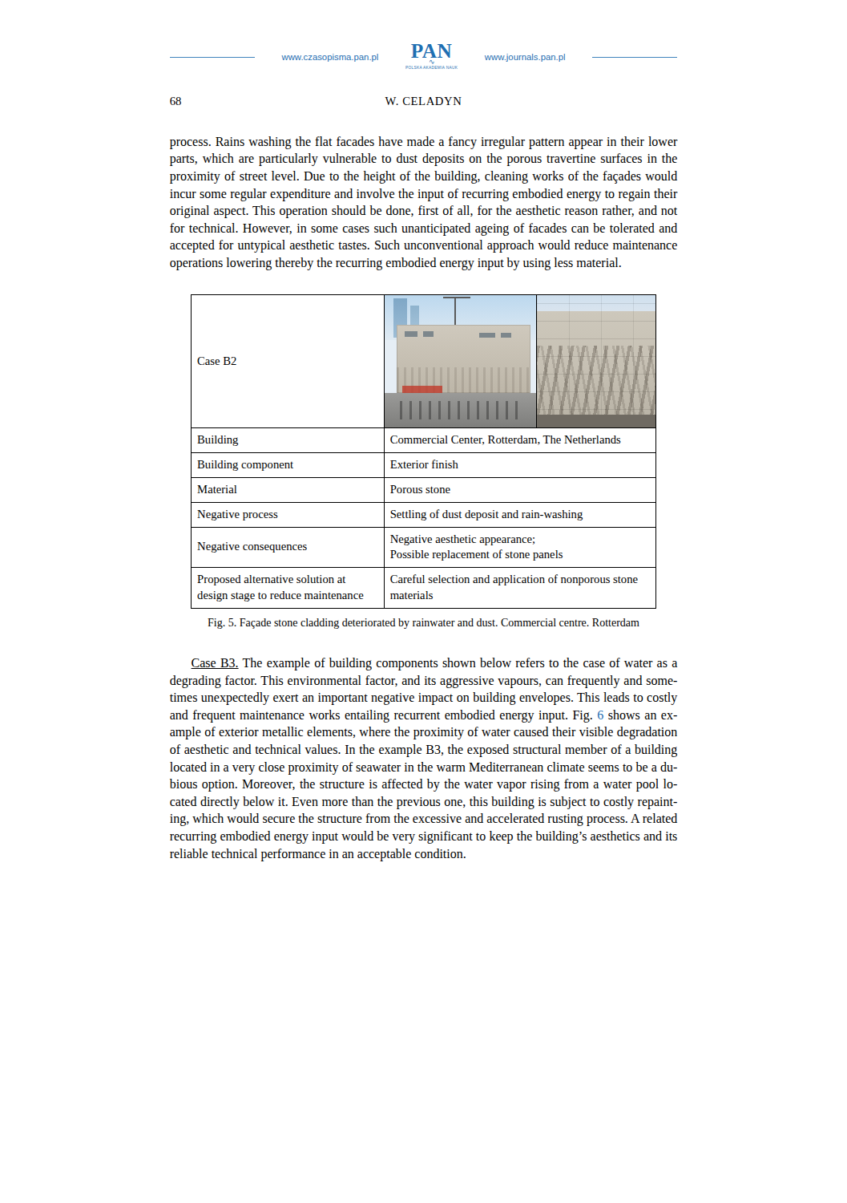www.czasopisma.pan.pl PAN ∿ POLSKA AKADEMIA NAUK www.journals.pan.pl
68 W. CELADYN
process. Rains washing the flat facades have made a fancy irregular pattern appear in their lower parts, which are particularly vulnerable to dust deposits on the porous travertine surfaces in the proximity of street level. Due to the height of the building, cleaning works of the façades would incur some regular expenditure and involve the input of recurring embodied energy to regain their original aspect. This operation should be done, first of all, for the aesthetic reason rather, and not for technical. However, in some cases such unanticipated ageing of facades can be tolerated and accepted for untypical aesthetic tastes. Such unconventional approach would reduce maintenance operations lowering thereby the recurring embodied energy input by using less material.
| Case B2 | |
| Building | Commercial Center, Rotterdam, The Netherlands |
| Building component | Exterior finish |
| Material | Porous stone |
| Negative process | Settling of dust deposit and rain-washing |
| Negative consequences | Negative aesthetic appearance; Possible replacement of stone panels |
| Proposed alternative solution at design stage to reduce maintenance | Careful selection and application of nonporous stone materials |
Fig. 5. Façade stone cladding deteriorated by rainwater and dust. Commercial centre. Rotterdam
Case B3. The example of building components shown below refers to the case of water as a degrading factor. This environmental factor, and its aggressive vapours, can frequently and sometimes unexpectedly exert an important negative impact on building envelopes. This leads to costly and frequent maintenance works entailing recurrent embodied energy input. Fig. 6 shows an example of exterior metallic elements, where the proximity of water caused their visible degradation of aesthetic and technical values. In the example B3, the exposed structural member of a building located in a very close proximity of seawater in the warm Mediterranean climate seems to be a dubious option. Moreover, the structure is affected by the water vapor rising from a water pool located directly below it. Even more than the previous one, this building is subject to costly repainting, which would secure the structure from the excessive and accelerated rusting process. A related recurring embodied energy input would be very significant to keep the building’s aesthetics and its reliable technical performance in an acceptable condition.